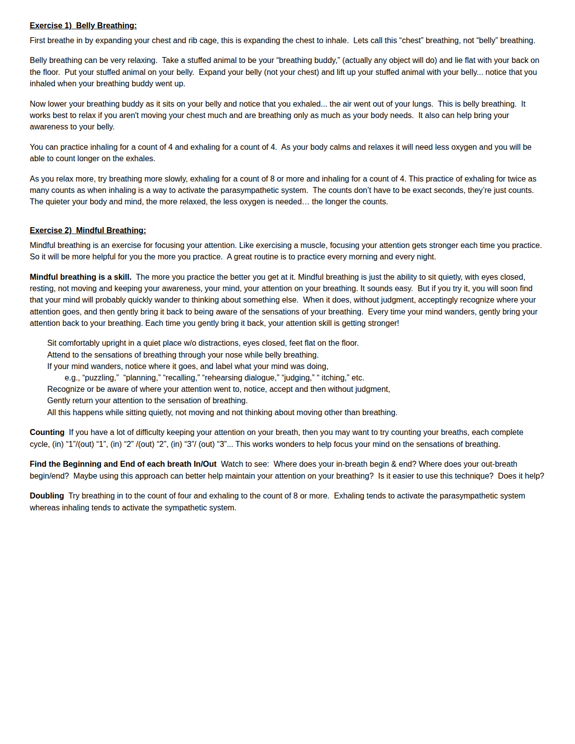Exercise 1) Belly Breathing:
First breathe in by expanding your chest and rib cage, this is expanding the chest to inhale. Lets call this “chest” breathing, not “belly” breathing.
Belly breathing can be very relaxing. Take a stuffed animal to be your “breathing buddy,” (actually any object will do) and lie flat with your back on the floor. Put your stuffed animal on your belly. Expand your belly (not your chest) and lift up your stuffed animal with your belly... notice that you inhaled when your breathing buddy went up.
Now lower your breathing buddy as it sits on your belly and notice that you exhaled... the air went out of your lungs. This is belly breathing. It works best to relax if you aren't moving your chest much and are breathing only as much as your body needs. It also can help bring your awareness to your belly.
You can practice inhaling for a count of 4 and exhaling for a count of 4. As your body calms and relaxes it will need less oxygen and you will be able to count longer on the exhales.
As you relax more, try breathing more slowly, exhaling for a count of 8 or more and inhaling for a count of 4. This practice of exhaling for twice as many counts as when inhaling is a way to activate the parasympathetic system. The counts don’t have to be exact seconds, they’re just counts. The quieter your body and mind, the more relaxed, the less oxygen is needed… the longer the counts.
Exercise 2) Mindful Breathing:
Mindful breathing is an exercise for focusing your attention. Like exercising a muscle, focusing your attention gets stronger each time you practice. So it will be more helpful for you the more you practice. A great routine is to practice every morning and every night.
Mindful breathing is a skill. The more you practice the better you get at it. Mindful breathing is just the ability to sit quietly, with eyes closed, resting, not moving and keeping your awareness, your mind, your attention on your breathing. It sounds easy. But if you try it, you will soon find that your mind will probably quickly wander to thinking about something else. When it does, without judgment, acceptingly recognize where your attention goes, and then gently bring it back to being aware of the sensations of your breathing. Every time your mind wanders, gently bring your attention back to your breathing. Each time you gently bring it back, your attention skill is getting stronger!
Sit comfortably upright in a quiet place w/o distractions, eyes closed, feet flat on the floor.
Attend to the sensations of breathing through your nose while belly breathing.
If your mind wanders, notice where it goes, and label what your mind was doing,
e.g., “puzzling,” “planning,” “recalling,” “rehearsing dialogue,” “judging,” “ itching,” etc.
Recognize or be aware of where your attention went to, notice, accept and then without judgment,
Gently return your attention to the sensation of breathing.
All this happens while sitting quietly, not moving and not thinking about moving other than breathing.
Counting If you have a lot of difficulty keeping your attention on your breath, then you may want to try counting your breaths, each complete cycle, (in) “1”/(out) “1”, (in) “2” /(out) “2”, (in) “3”/ (out) “3”... This works wonders to help focus your mind on the sensations of breathing.
Find the Beginning and End of each breath In/Out Watch to see: Where does your in-breath begin & end? Where does your out-breath begin/end? Maybe using this approach can better help maintain your attention on your breathing? Is it easier to use this technique? Does it help?
Doubling Try breathing in to the count of four and exhaling to the count of 8 or more. Exhaling tends to activate the parasympathetic system whereas inhaling tends to activate the sympathetic system.